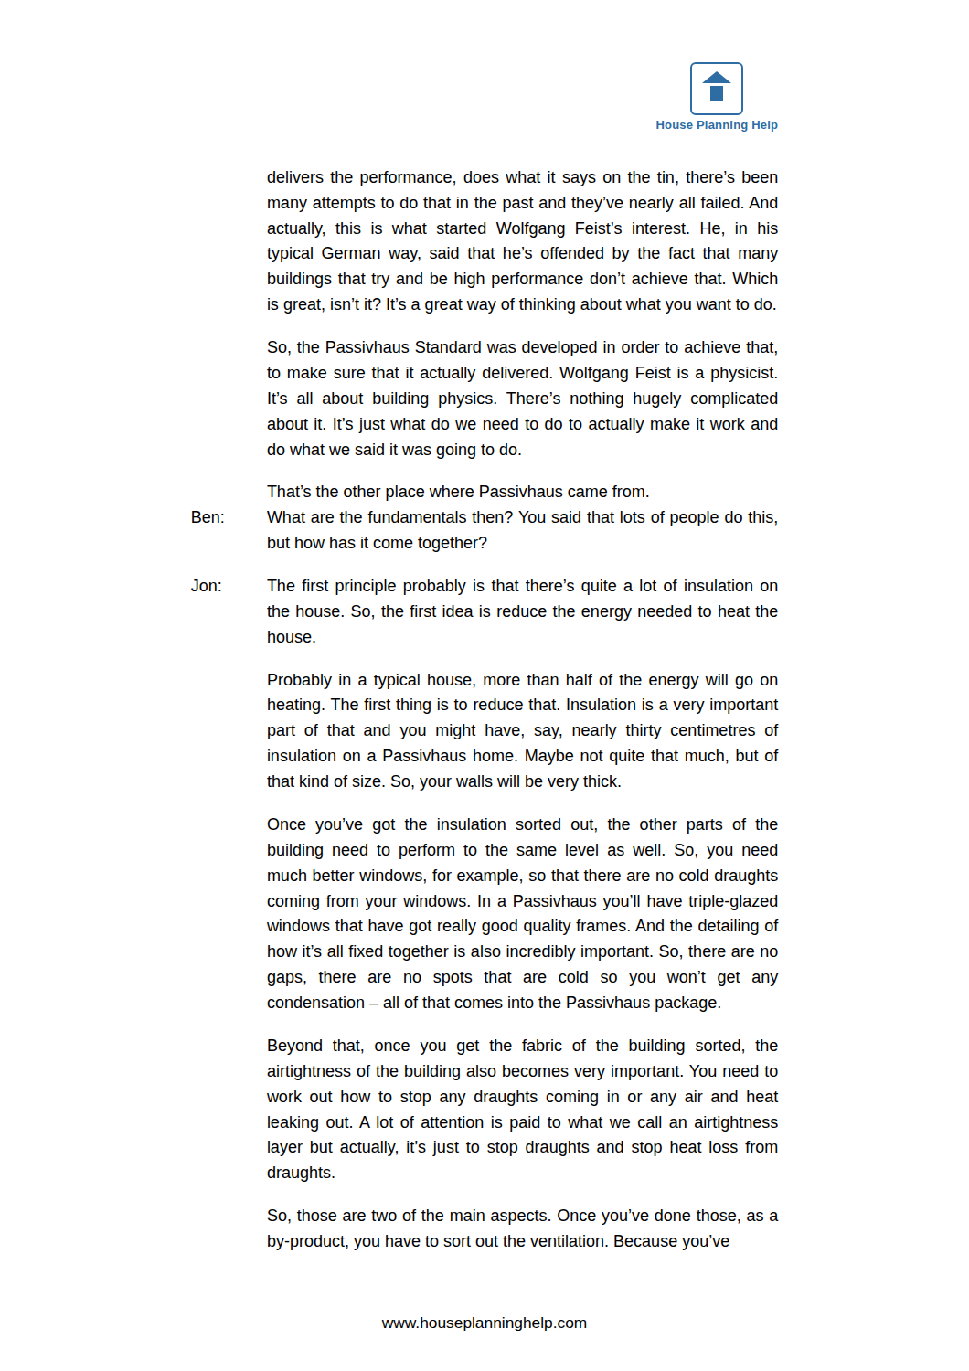House Planning Help
delivers the performance, does what it says on the tin, there’s been many attempts to do that in the past and they’ve nearly all failed. And actually, this is what started Wolfgang Feist’s interest. He, in his typical German way, said that he’s offended by the fact that many buildings that try and be high performance don’t achieve that. Which is great, isn’t it? It’s a great way of thinking about what you want to do.
So, the Passivhaus Standard was developed in order to achieve that, to make sure that it actually delivered. Wolfgang Feist is a physicist. It’s all about building physics. There’s nothing hugely complicated about it. It’s just what do we need to do to actually make it work and do what we said it was going to do.
That’s the other place where Passivhaus came from.
Ben:
What are the fundamentals then? You said that lots of people do this, but how has it come together?
Jon:
The first principle probably is that there’s quite a lot of insulation on the house. So, the first idea is reduce the energy needed to heat the house.
Probably in a typical house, more than half of the energy will go on heating. The first thing is to reduce that. Insulation is a very important part of that and you might have, say, nearly thirty centimetres of insulation on a Passivhaus home. Maybe not quite that much, but of that kind of size. So, your walls will be very thick.
Once you’ve got the insulation sorted out, the other parts of the building need to perform to the same level as well. So, you need much better windows, for example, so that there are no cold draughts coming from your windows. In a Passivhaus you’ll have triple-glazed windows that have got really good quality frames. And the detailing of how it’s all fixed together is also incredibly important. So, there are no gaps, there are no spots that are cold so you won’t get any condensation – all of that comes into the Passivhaus package.
Beyond that, once you get the fabric of the building sorted, the airtightness of the building also becomes very important. You need to work out how to stop any draughts coming in or any air and heat leaking out. A lot of attention is paid to what we call an airtightness layer but actually, it’s just to stop draughts and stop heat loss from draughts.
So, those are two of the main aspects. Once you’ve done those, as a by-product, you have to sort out the ventilation. Because you’ve
www.houseplanninghelp.com